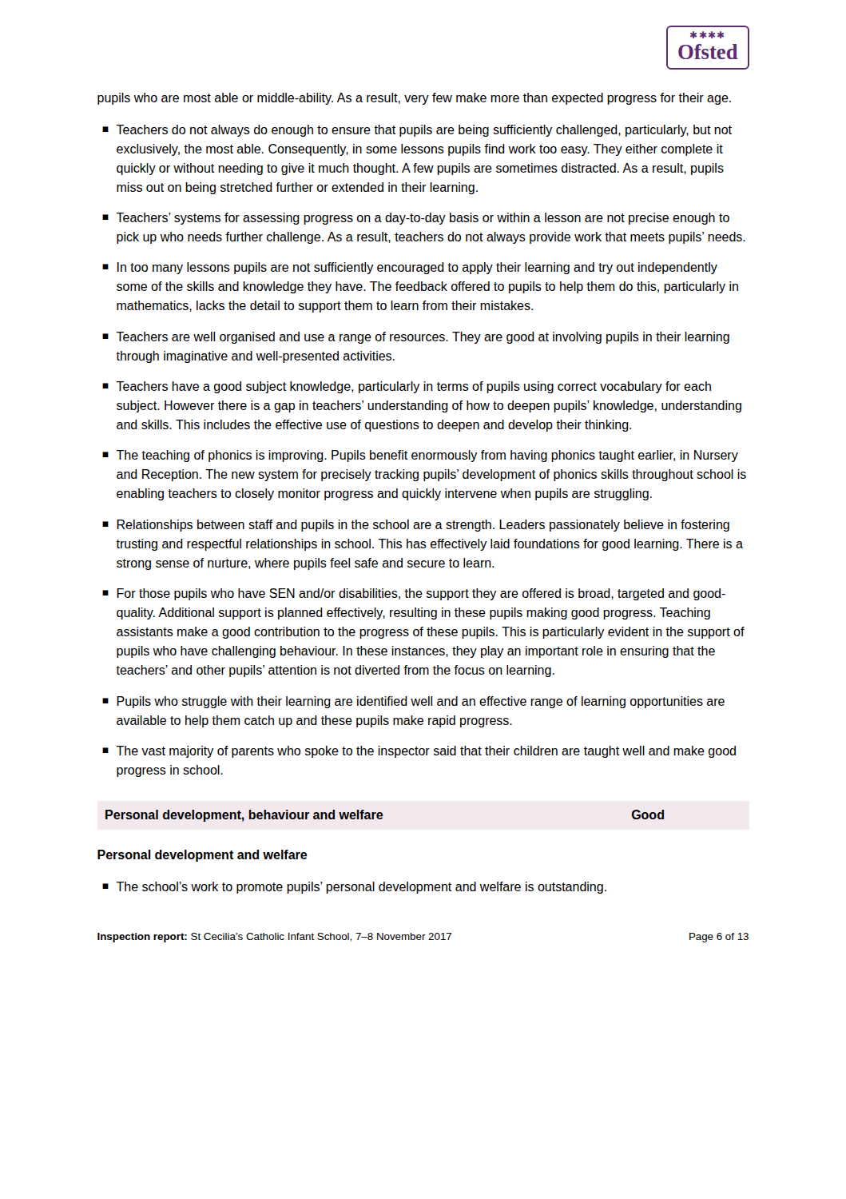✱✱✱✱
Ofsted
pupils who are most able or middle-ability. As a result, very few make more than expected progress for their age.
Teachers do not always do enough to ensure that pupils are being sufficiently challenged, particularly, but not exclusively, the most able. Consequently, in some lessons pupils find work too easy. They either complete it quickly or without needing to give it much thought. A few pupils are sometimes distracted. As a result, pupils miss out on being stretched further or extended in their learning.
Teachers’ systems for assessing progress on a day-to-day basis or within a lesson are not precise enough to pick up who needs further challenge. As a result, teachers do not always provide work that meets pupils’ needs.
In too many lessons pupils are not sufficiently encouraged to apply their learning and try out independently some of the skills and knowledge they have. The feedback offered to pupils to help them do this, particularly in mathematics, lacks the detail to support them to learn from their mistakes.
Teachers are well organised and use a range of resources. They are good at involving pupils in their learning through imaginative and well-presented activities.
Teachers have a good subject knowledge, particularly in terms of pupils using correct vocabulary for each subject. However there is a gap in teachers’ understanding of how to deepen pupils’ knowledge, understanding and skills. This includes the effective use of questions to deepen and develop their thinking.
The teaching of phonics is improving. Pupils benefit enormously from having phonics taught earlier, in Nursery and Reception. The new system for precisely tracking pupils’ development of phonics skills throughout school is enabling teachers to closely monitor progress and quickly intervene when pupils are struggling.
Relationships between staff and pupils in the school are a strength. Leaders passionately believe in fostering trusting and respectful relationships in school. This has effectively laid foundations for good learning. There is a strong sense of nurture, where pupils feel safe and secure to learn.
For those pupils who have SEN and/or disabilities, the support they are offered is broad, targeted and good-quality. Additional support is planned effectively, resulting in these pupils making good progress. Teaching assistants make a good contribution to the progress of these pupils. This is particularly evident in the support of pupils who have challenging behaviour. In these instances, they play an important role in ensuring that the teachers’ and other pupils’ attention is not diverted from the focus on learning.
Pupils who struggle with their learning are identified well and an effective range of learning opportunities are available to help them catch up and these pupils make rapid progress.
The vast majority of parents who spoke to the inspector said that their children are taught well and make good progress in school.
Personal development, behaviour and welfare Good
Personal development and welfare
The school’s work to promote pupils’ personal development and welfare is outstanding.
Inspection report: St Cecilia’s Catholic Infant School, 7–8 November 2017
Page 6 of 13